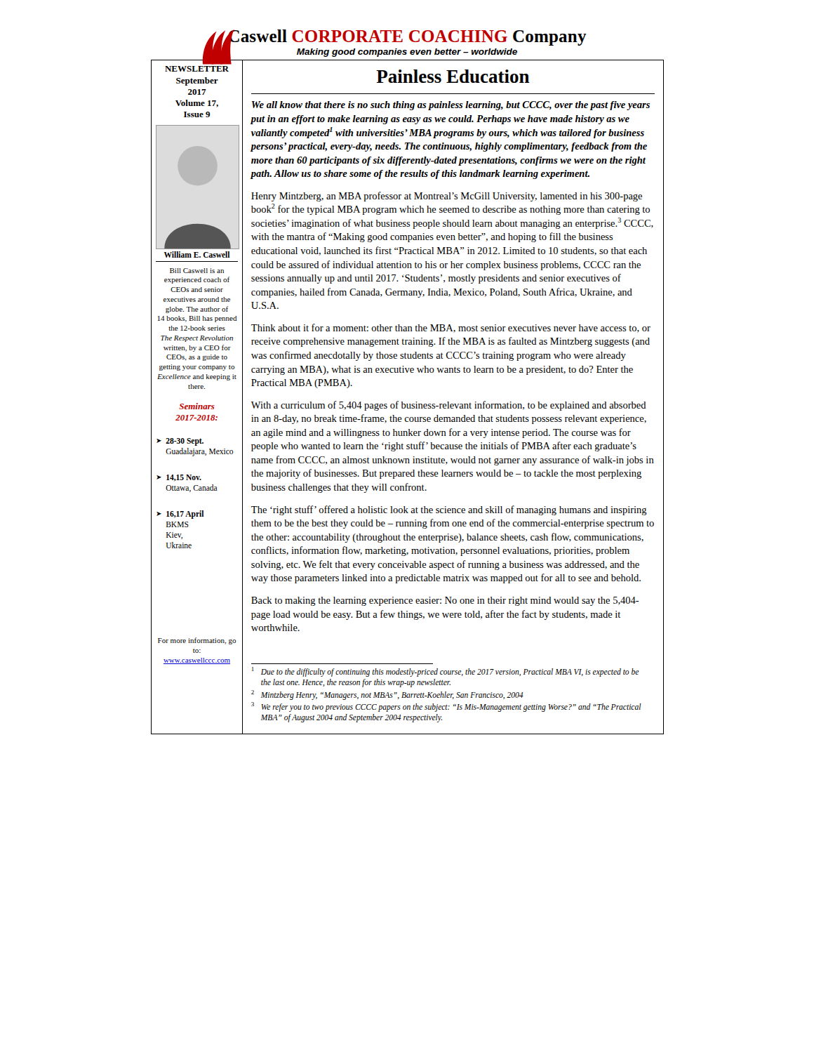Caswell CORPORATE COACHING Company
Making good companies even better – worldwide
NEWSLETTER
September
2017
Volume 17,
Issue 9
William E. Caswell
Bill Caswell is an experienced coach of CEOs and senior executives around the globe. The author of
14 books, Bill has penned the 12-book series
The Respect Revolution written, by a CEO for CEOs, as a guide to getting your company to Excellence and keeping it there.
Seminars
2017-2018:
28-30 Sept.
Guadalajara, Mexico
14,15 Nov.
Ottawa, Canada
16,17 April
BKMS
Kiev,
Ukraine
For more information, go to:
www.caswellccc.com
Painless Education
We all know that there is no such thing as painless learning, but CCCC, over the past five years put in an effort to make learning as easy as we could. Perhaps we have made history as we valiantly competed1 with universities’ MBA programs by ours, which was tailored for business persons’ practical, every-day, needs. The continuous, highly complimentary, feedback from the more than 60 participants of six differently-dated presentations, confirms we were on the right path. Allow us to share some of the results of this landmark learning experiment.
Henry Mintzberg, an MBA professor at Montreal’s McGill University, lamented in his 300-page book2 for the typical MBA program which he seemed to describe as nothing more than catering to societies’ imagination of what business people should learn about managing an enterprise.3 CCCC, with the mantra of “Making good companies even better”, and hoping to fill the business educational void, launched its first “Practical MBA” in 2012. Limited to 10 students, so that each could be assured of individual attention to his or her complex business problems, CCCC ran the sessions annually up and until 2017. ‘Students’, mostly presidents and senior executives of companies, hailed from Canada, Germany, India, Mexico, Poland, South Africa, Ukraine, and U.S.A.
Think about it for a moment: other than the MBA, most senior executives never have access to, or receive comprehensive management training. If the MBA is as faulted as Mintzberg suggests (and was confirmed anecdotally by those students at CCCC’s training program who were already carrying an MBA), what is an executive who wants to learn to be a president, to do? Enter the Practical MBA (PMBA).
With a curriculum of 5,404 pages of business-relevant information, to be explained and absorbed in an 8-day, no break time-frame, the course demanded that students possess relevant experience, an agile mind and a willingness to hunker down for a very intense period. The course was for people who wanted to learn the ‘right stuff’ because the initials of PMBA after each graduate’s name from CCCC, an almost unknown institute, would not garner any assurance of walk-in jobs in the majority of businesses. But prepared these learners would be – to tackle the most perplexing business challenges that they will confront.
The ‘right stuff’ offered a holistic look at the science and skill of managing humans and inspiring them to be the best they could be – running from one end of the commercial-enterprise spectrum to the other: accountability (throughout the enterprise), balance sheets, cash flow, communications, conflicts, information flow, marketing, motivation, personnel evaluations, priorities, problem solving, etc. We felt that every conceivable aspect of running a business was addressed, and the way those parameters linked into a predictable matrix was mapped out for all to see and behold.
Back to making the learning experience easier: No one in their right mind would say the 5,404-page load would be easy. But a few things, we were told, after the fact by students, made it worthwhile.
Due to the difficulty of continuing this modestly-priced course, the 2017 version, Practical MBA VI, is expected to be the last one. Hence, the reason for this wrap-up newsletter.
Mintzberg Henry, “Managers, not MBAs”, Barrett-Koehler, San Francisco, 2004
We refer you to two previous CCCC papers on the subject: “Is Mis-Management getting Worse?” and “The Practical MBA” of August 2004 and September 2004 respectively.